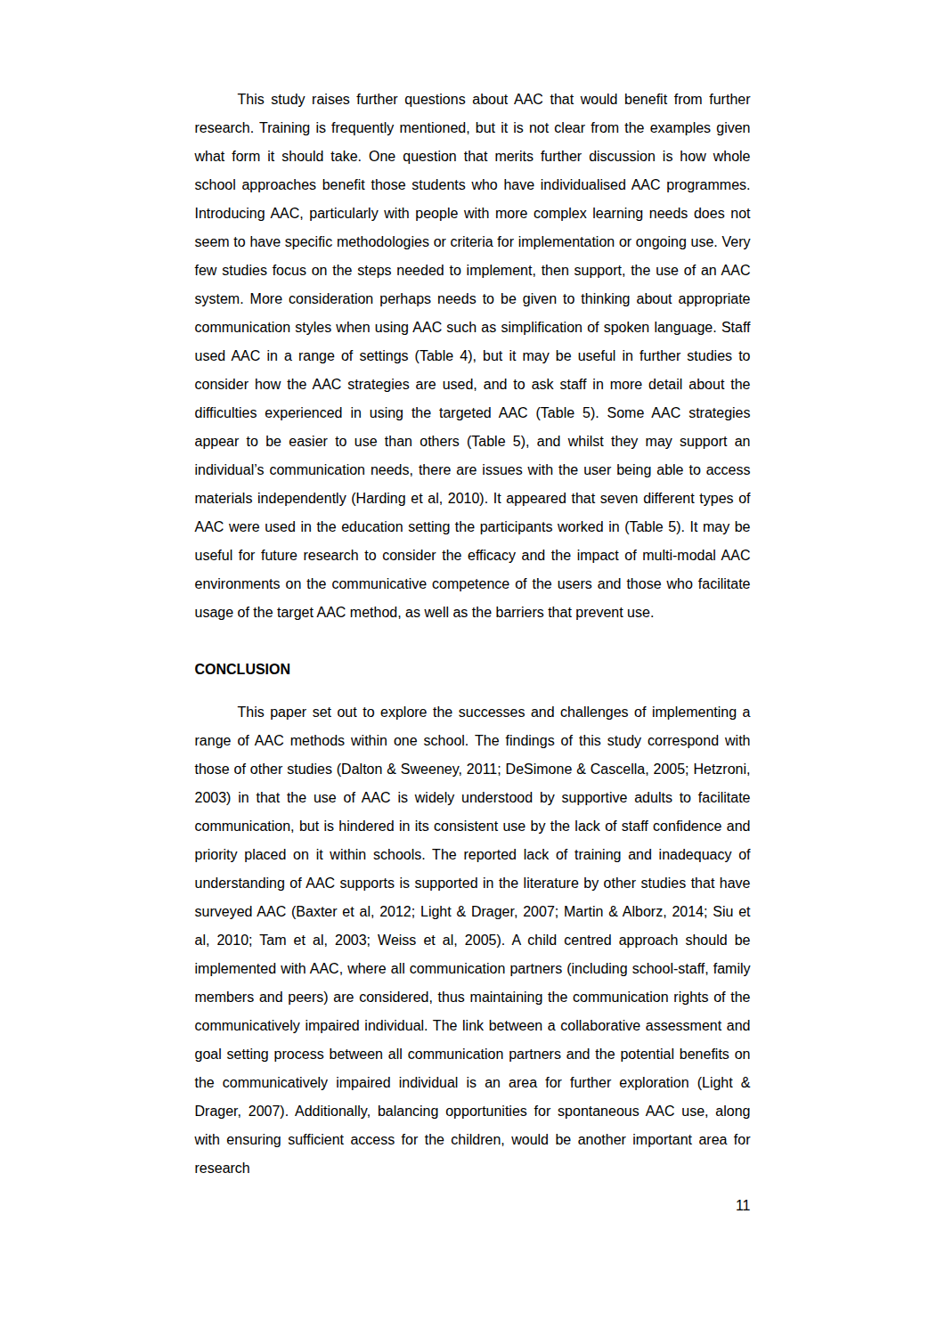This study raises further questions about AAC that would benefit from further research. Training is frequently mentioned, but it is not clear from the examples given what form it should take. One question that merits further discussion is how whole school approaches benefit those students who have individualised AAC programmes. Introducing AAC, particularly with people with more complex learning needs does not seem to have specific methodologies or criteria for implementation or ongoing use. Very few studies focus on the steps needed to implement, then support, the use of an AAC system. More consideration perhaps needs to be given to thinking about appropriate communication styles when using AAC such as simplification of spoken language. Staff used AAC in a range of settings (Table 4), but it may be useful in further studies to consider how the AAC strategies are used, and to ask staff in more detail about the difficulties experienced in using the targeted AAC (Table 5). Some AAC strategies appear to be easier to use than others (Table 5), and whilst they may support an individual’s communication needs, there are issues with the user being able to access materials independently (Harding et al, 2010). It appeared that seven different types of AAC were used in the education setting the participants worked in (Table 5). It may be useful for future research to consider the efficacy and the impact of multi-modal AAC environments on the communicative competence of the users and those who facilitate usage of the target AAC method, as well as the barriers that prevent use.
Conclusion
This paper set out to explore the successes and challenges of implementing a range of AAC methods within one school. The findings of this study correspond with those of other studies (Dalton & Sweeney, 2011; DeSimone & Cascella, 2005; Hetzroni, 2003) in that the use of AAC is widely understood by supportive adults to facilitate communication, but is hindered in its consistent use by the lack of staff confidence and priority placed on it within schools. The reported lack of training and inadequacy of understanding of AAC supports is supported in the literature by other studies that have surveyed AAC (Baxter et al, 2012; Light & Drager, 2007; Martin & Alborz, 2014; Siu et al, 2010; Tam et al, 2003; Weiss et al, 2005). A child centred approach should be implemented with AAC, where all communication partners (including school-staff, family members and peers) are considered, thus maintaining the communication rights of the communicatively impaired individual. The link between a collaborative assessment and goal setting process between all communication partners and the potential benefits on the communicatively impaired individual is an area for further exploration (Light & Drager, 2007). Additionally, balancing opportunities for spontaneous AAC use, along with ensuring sufficient access for the children, would be another important area for research
11